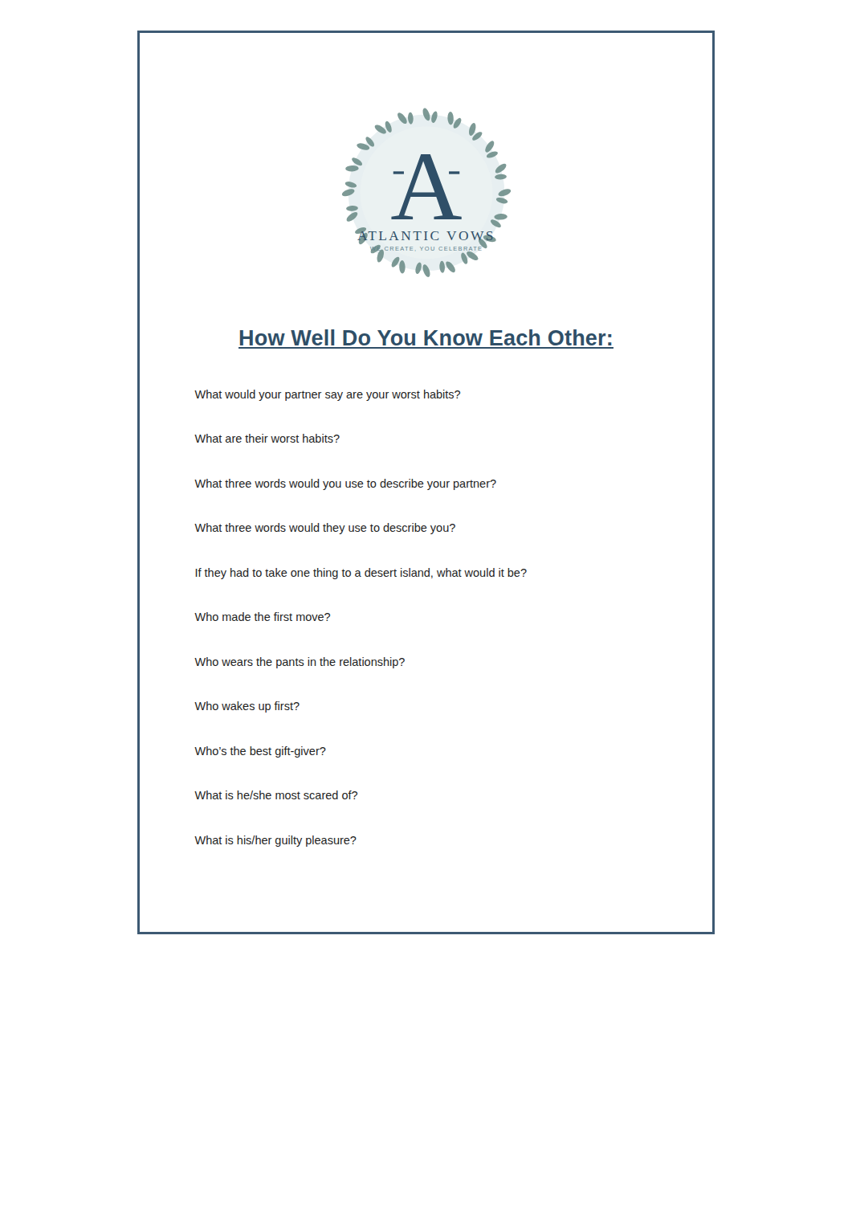Atlantic Vows logo A large letter A inside a circular laurel wreath, with the words Atlantic Vows and the tagline We create, you celebrate. A ATLANTIC VOWS WE CREATE, YOU CELEBRATE
How Well Do You Know Each Other:
What would your partner say are your worst habits?
What are their worst habits?
What three words would you use to describe your partner?
What three words would they use to describe you?
If they had to take one thing to a desert island, what would it be?
Who made the first move?
Who wears the pants in the relationship?
Who wakes up first?
Who’s the best gift-giver?
What is he/she most scared of?
What is his/her guilty pleasure?